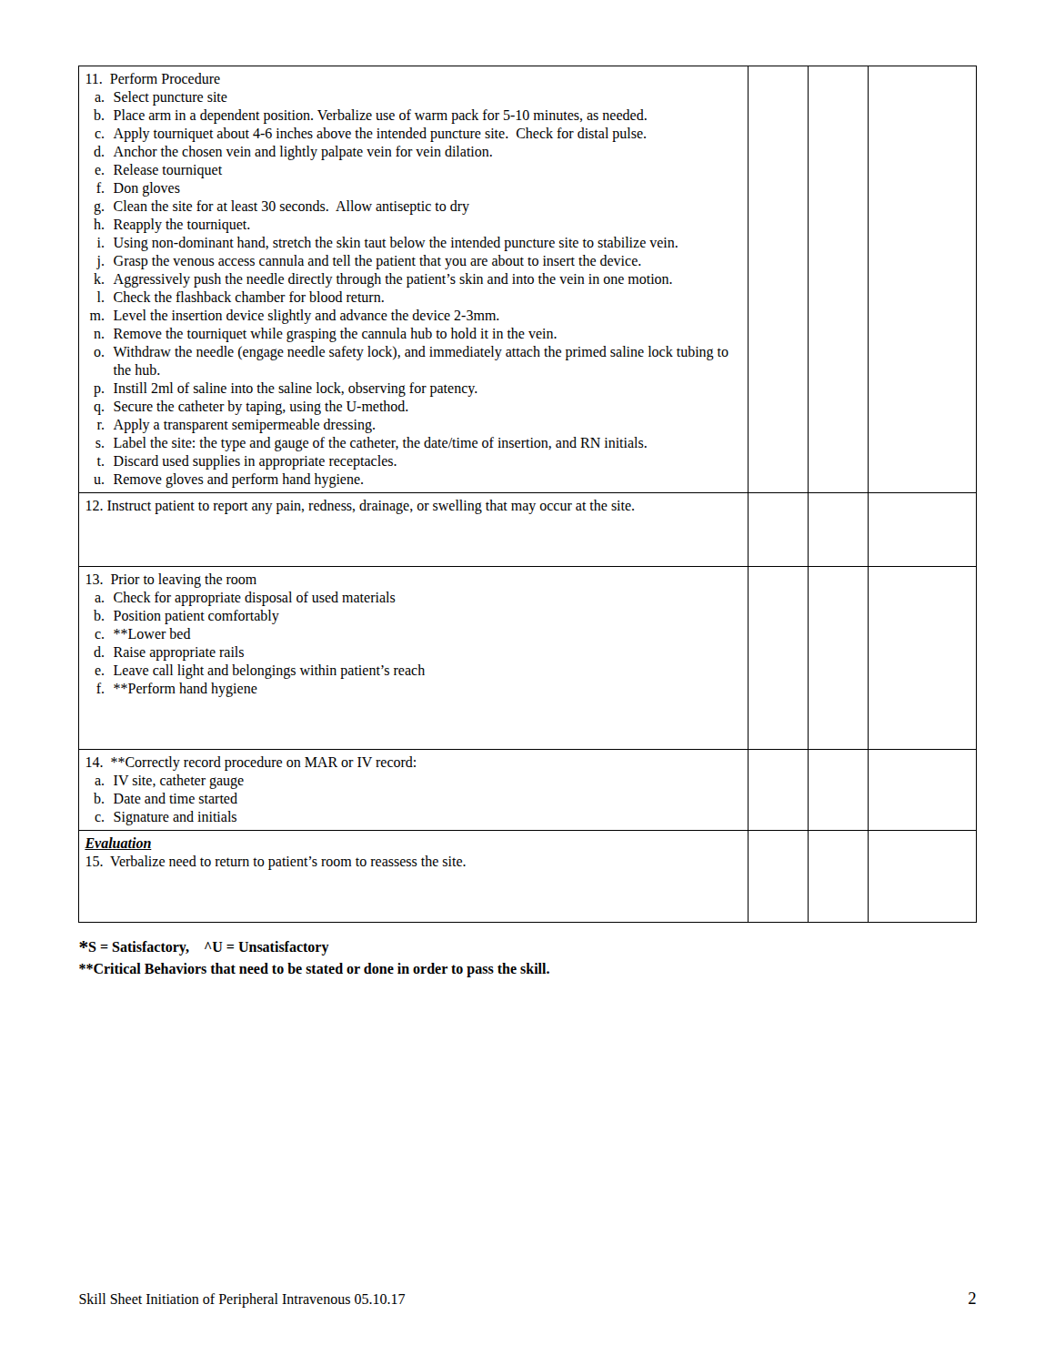| 11. Perform Procedure Select puncture site Place arm in a dependent position. Verbalize use of warm pack for 5-10 minutes, as needed. Apply tourniquet about 4-6 inches above the intended puncture site. Check for distal pulse. Anchor the chosen vein and lightly palpate vein for vein dilation. Release tourniquet Don gloves Clean the site for at least 30 seconds. Allow antiseptic to dry Reapply the tourniquet. Using non-dominant hand, stretch the skin taut below the intended puncture site to stabilize vein. Grasp the venous access cannula and tell the patient that you are about to insert the device. Aggressively push the needle directly through the patient’s skin and into the vein in one motion. Check the flashback chamber for blood return. Level the insertion device slightly and advance the device 2-3mm. Remove the tourniquet while grasping the cannula hub to hold it in the vein. Withdraw the needle (engage needle safety lock), and immediately attach the primed saline lock tubing to the hub. Instill 2ml of saline into the saline lock, observing for patency. Secure the catheter by taping, using the U-method. Apply a transparent semipermeable dressing. Label the site: the type and gauge of the catheter, the date/time of insertion, and RN initials. Discard used supplies in appropriate receptacles. Remove gloves and perform hand hygiene. | | | |
| 12. Instruct patient to report any pain, redness, drainage, or swelling that may occur at the site. | | | |
| 13. Prior to leaving the room Check for appropriate disposal of used materials Position patient comfortably **Lower bed Raise appropriate rails Leave call light and belongings within patient’s reach **Perform hand hygiene | | | |
| 14. **Correctly record procedure on MAR or IV record: IV site, catheter gauge Date and time started Signature and initials | | | |
| Evaluation 15. Verbalize need to return to patient’s room to reassess the site. | | | |
*S = Satisfactory, ^U = Unsatisfactory
**Critical Behaviors that need to be stated or done in order to pass the skill.
Skill Sheet Initiation of Peripheral Intravenous 05.10.17
2